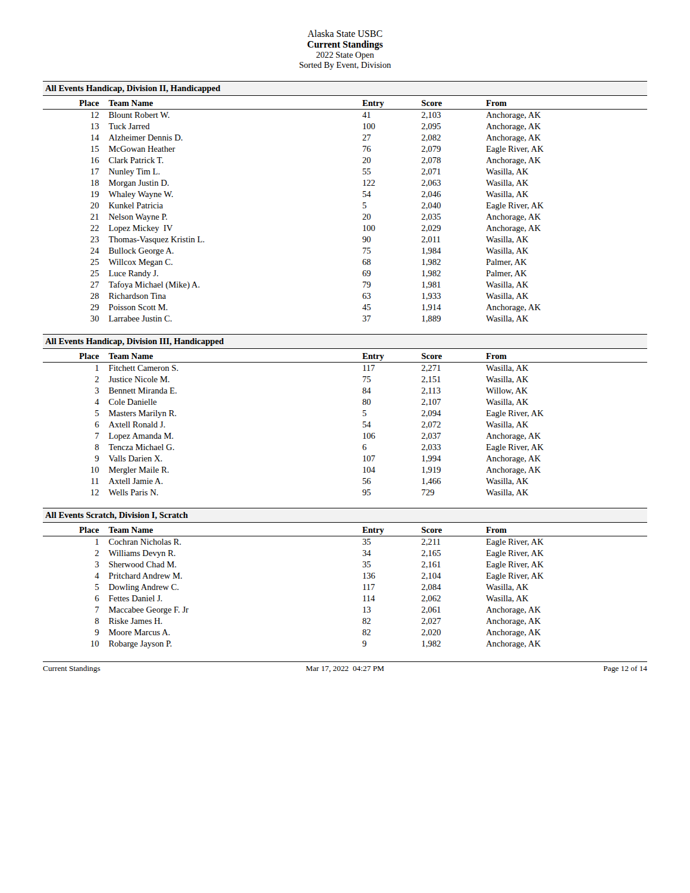Alaska State USBC
Current Standings
2022 State Open
Sorted By Event, Division
All Events Handicap, Division II, Handicapped
| Place | Team Name | Entry | Score | From |
| --- | --- | --- | --- | --- |
| 12 | Blount Robert W. | 41 | 2,103 | Anchorage, AK |
| 13 | Tuck Jarred | 100 | 2,095 | Anchorage, AK |
| 14 | Alzheimer Dennis D. | 27 | 2,082 | Anchorage, AK |
| 15 | McGowan Heather | 76 | 2,079 | Eagle River, AK |
| 16 | Clark Patrick T. | 20 | 2,078 | Anchorage, AK |
| 17 | Nunley Tim L. | 55 | 2,071 | Wasilla, AK |
| 18 | Morgan Justin D. | 122 | 2,063 | Wasilla, AK |
| 19 | Whaley Wayne W. | 54 | 2,046 | Wasilla, AK |
| 20 | Kunkel Patricia | 5 | 2,040 | Eagle River, AK |
| 21 | Nelson Wayne P. | 20 | 2,035 | Anchorage, AK |
| 22 | Lopez Mickey IV | 100 | 2,029 | Anchorage, AK |
| 23 | Thomas-Vasquez Kristin L. | 90 | 2,011 | Wasilla, AK |
| 24 | Bullock George A. | 75 | 1,984 | Wasilla, AK |
| 25 | Willcox Megan C. | 68 | 1,982 | Palmer, AK |
| 25 | Luce Randy J. | 69 | 1,982 | Palmer, AK |
| 27 | Tafoya Michael (Mike) A. | 79 | 1,981 | Wasilla, AK |
| 28 | Richardson Tina | 63 | 1,933 | Wasilla, AK |
| 29 | Poisson Scott M. | 45 | 1,914 | Anchorage, AK |
| 30 | Larrabee Justin C. | 37 | 1,889 | Wasilla, AK |
All Events Handicap, Division III, Handicapped
| Place | Team Name | Entry | Score | From |
| --- | --- | --- | --- | --- |
| 1 | Fitchett Cameron S. | 117 | 2,271 | Wasilla, AK |
| 2 | Justice Nicole M. | 75 | 2,151 | Wasilla, AK |
| 3 | Bennett Miranda E. | 84 | 2,113 | Willow, AK |
| 4 | Cole Danielle | 80 | 2,107 | Wasilla, AK |
| 5 | Masters Marilyn R. | 5 | 2,094 | Eagle River, AK |
| 6 | Axtell Ronald J. | 54 | 2,072 | Wasilla, AK |
| 7 | Lopez Amanda M. | 106 | 2,037 | Anchorage, AK |
| 8 | Tencza Michael G. | 6 | 2,033 | Eagle River, AK |
| 9 | Valls Darien X. | 107 | 1,994 | Anchorage, AK |
| 10 | Mergler Maile R. | 104 | 1,919 | Anchorage, AK |
| 11 | Axtell Jamie A. | 56 | 1,466 | Wasilla, AK |
| 12 | Wells Paris N. | 95 | 729 | Wasilla, AK |
All Events Scratch, Division I, Scratch
| Place | Team Name | Entry | Score | From |
| --- | --- | --- | --- | --- |
| 1 | Cochran Nicholas R. | 35 | 2,211 | Eagle River, AK |
| 2 | Williams Devyn R. | 34 | 2,165 | Eagle River, AK |
| 3 | Sherwood Chad M. | 35 | 2,161 | Eagle River, AK |
| 4 | Pritchard Andrew M. | 136 | 2,104 | Eagle River, AK |
| 5 | Dowling Andrew C. | 117 | 2,084 | Wasilla, AK |
| 6 | Fettes Daniel J. | 114 | 2,062 | Wasilla, AK |
| 7 | Maccabee George F. Jr | 13 | 2,061 | Anchorage, AK |
| 8 | Riske James H. | 82 | 2,027 | Anchorage, AK |
| 9 | Moore Marcus A. | 82 | 2,020 | Anchorage, AK |
| 10 | Robarge Jayson P. | 9 | 1,982 | Anchorage, AK |
Current Standings
Mar 17, 2022 04:27 PM
Page 12 of 14